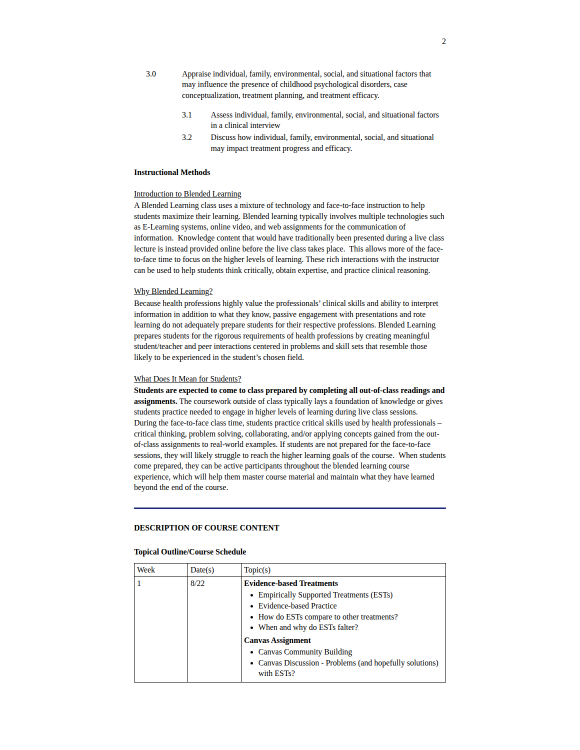2
3.0
Appraise individual, family, environmental, social, and situational factors that may influence the presence of childhood psychological disorders, case conceptualization, treatment planning, and treatment efficacy.
3.1
Assess individual, family, environmental, social, and situational factors in a clinical interview
3.2
Discuss how individual, family, environmental, social, and situational may impact treatment progress and efficacy.
Instructional Methods
Introduction to Blended Learning
A Blended Learning class uses a mixture of technology and face-to-face instruction to help students maximize their learning. Blended learning typically involves multiple technologies such as E-Learning systems, online video, and web assignments for the communication of information. Knowledge content that would have traditionally been presented during a live class lecture is instead provided online before the live class takes place. This allows more of the face-to-face time to focus on the higher levels of learning. These rich interactions with the instructor can be used to help students think critically, obtain expertise, and practice clinical reasoning.
Why Blended Learning?
Because health professions highly value the professionals’ clinical skills and ability to interpret information in addition to what they know, passive engagement with presentations and rote learning do not adequately prepare students for their respective professions. Blended Learning prepares students for the rigorous requirements of health professions by creating meaningful student/teacher and peer interactions centered in problems and skill sets that resemble those likely to be experienced in the student’s chosen field.
What Does It Mean for Students?
Students are expected to come to class prepared by completing all out-of-class readings and assignments. The coursework outside of class typically lays a foundation of knowledge or gives students practice needed to engage in higher levels of learning during live class sessions. During the face-to-face class time, students practice critical skills used by health professionals – critical thinking, problem solving, collaborating, and/or applying concepts gained from the out-of-class assignments to real-world examples. If students are not prepared for the face-to-face sessions, they will likely struggle to reach the higher learning goals of the course. When students come prepared, they can be active participants throughout the blended learning course experience, which will help them master course material and maintain what they have learned beyond the end of the course.
DESCRIPTION OF COURSE CONTENT
Topical Outline/Course Schedule
| Week | Date(s) | Topic(s) |
| --- | --- | --- |
| 1 | 8/22 | Evidence-based Treatments Empirically Supported Treatments (ESTs) Evidence-based Practice How do ESTs compare to other treatments? When and why do ESTs falter? Canvas Assignment Canvas Community Building Canvas Discussion - Problems (and hopefully solutions) with ESTs? |